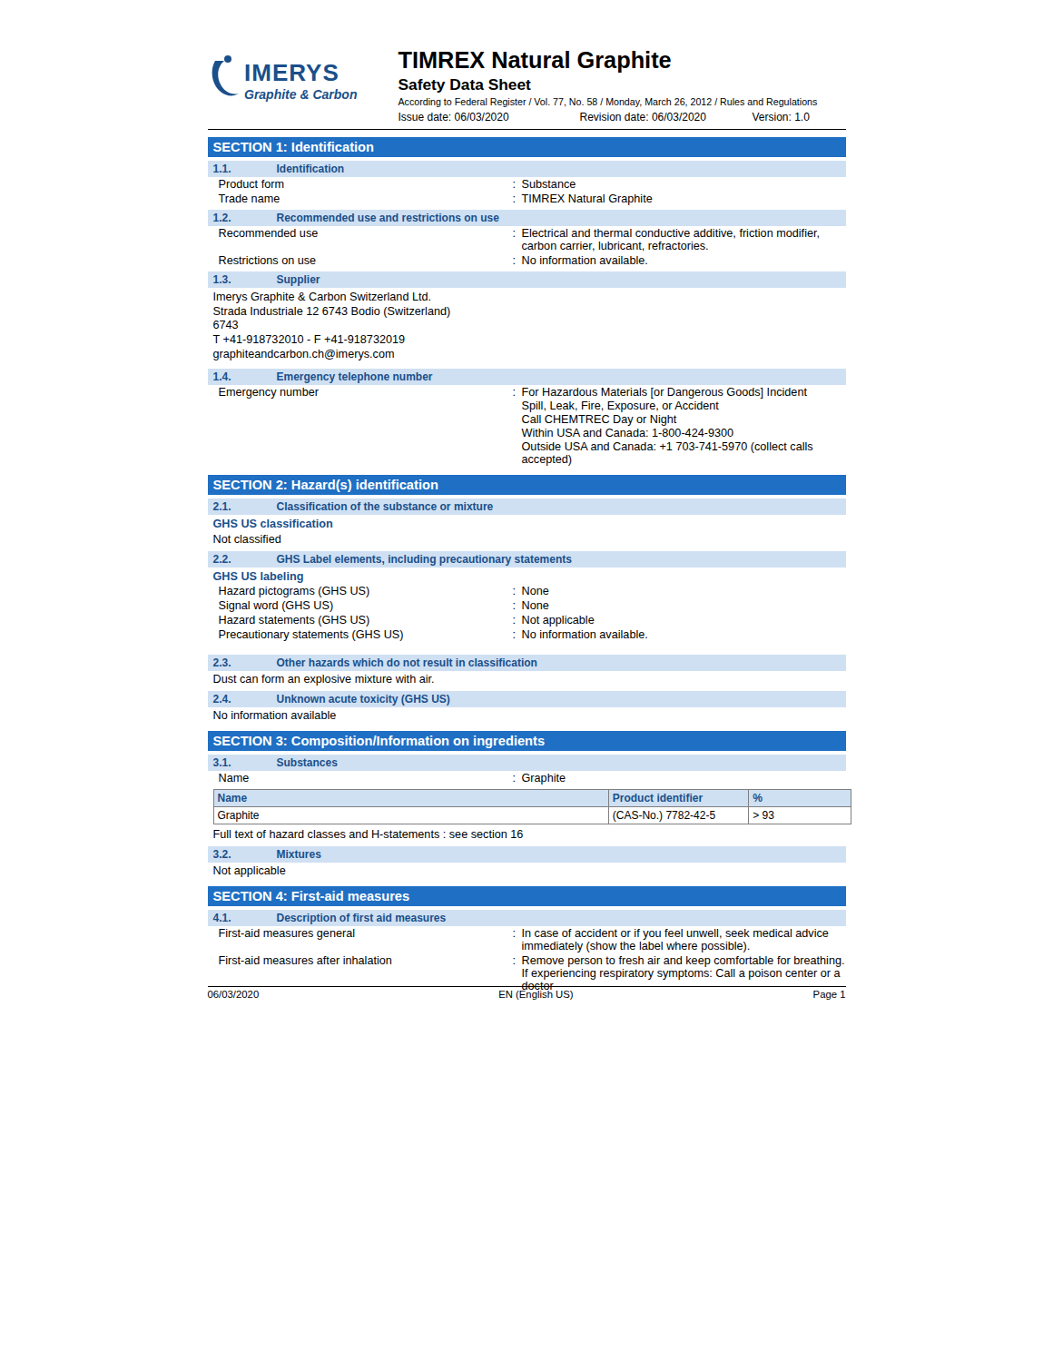IMERYS Graphite & Carbon
TIMREX Natural Graphite
Safety Data Sheet
According to Federal Register / Vol. 77, No. 58 / Monday, March 26, 2012 / Rules and Regulations
Issue date: 06/03/2020 Revision date: 06/03/2020 Version: 1.0
SECTION 1: Identification
1.1. Identification
Product form
:
Substance
Trade name
:
TIMREX Natural Graphite
1.2. Recommended use and restrictions on use
Recommended use
:
Electrical and thermal conductive additive, friction modifier, carbon carrier, lubricant, refractories.
Restrictions on use
:
No information available.
1.3. Supplier
Imerys Graphite & Carbon Switzerland Ltd.
Strada Industriale 12 6743 Bodio (Switzerland)
6743
T +41-918732010 - F +41-918732019
graphiteandcarbon.ch@imerys.com
1.4. Emergency telephone number
Emergency number
:
For Hazardous Materials [or Dangerous Goods] Incident
Spill, Leak, Fire, Exposure, or Accident
Call CHEMTREC Day or Night
Within USA and Canada: 1-800-424-9300
Outside USA and Canada: +1 703-741-5970 (collect calls accepted)
SECTION 2: Hazard(s) identification
2.1. Classification of the substance or mixture
GHS US classification
Not classified
2.2. GHS Label elements, including precautionary statements
GHS US labeling
Hazard pictograms (GHS US)
:
None
Signal word (GHS US)
:
None
Hazard statements (GHS US)
:
Not applicable
Precautionary statements (GHS US)
:
No information available.
2.3. Other hazards which do not result in classification
Dust can form an explosive mixture with air.
2.4. Unknown acute toxicity (GHS US)
No information available
SECTION 3: Composition/Information on ingredients
3.1. Substances
Name
:
Graphite
| Name | Product identifier | % |
| --- | --- | --- |
| Graphite | (CAS-No.) 7782-42-5 | > 93 |
Full text of hazard classes and H-statements : see section 16
3.2. Mixtures
Not applicable
SECTION 4: First-aid measures
4.1. Description of first aid measures
First-aid measures general
:
In case of accident or if you feel unwell, seek medical advice immediately (show the label where possible).
First-aid measures after inhalation
:
Remove person to fresh air and keep comfortable for breathing. If experiencing respiratory symptoms: Call a poison center or a doctor
06/03/2020
EN (English US)
Page 1